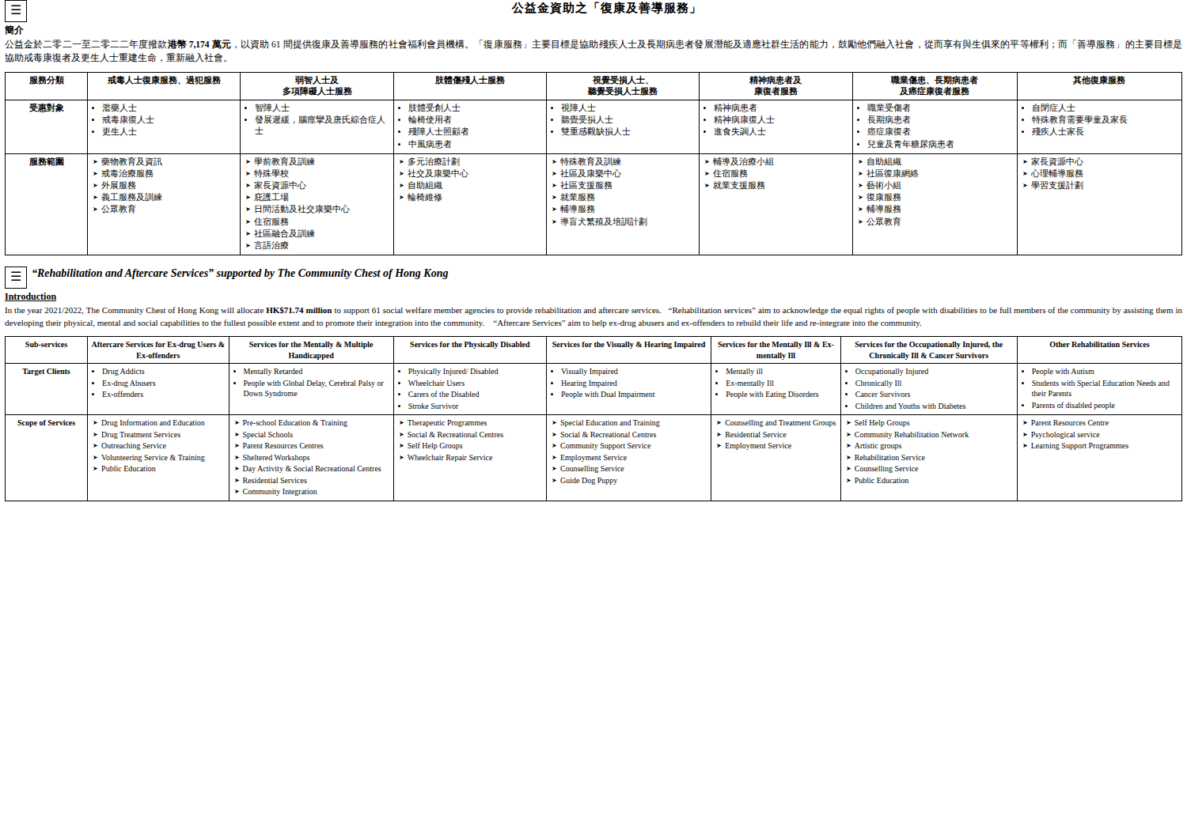☰
公益金資助之「復康及善導服務」
簡介
公益金於二零二一至二零二二年度撥款港幣 7,174 萬元，以資助 61 間提供復康及善導服務的社會福利會員機構。「復康服務」主要目標是協助殘疾人士及長期病患者發展潛能及適應社群生活的能力，鼓勵他們融入社會，從而享有與生俱來的平等權利；而「善導服務」的主要目標是協助戒毒康復者及更生人士重建生命，重新融入社會。
| 服務分類 | 戒毒人士復康服務、過犯服務 | 弱智人士及 多項障礙人士服務 | 肢體傷殘人士服務 | 視覺受損人士、 聽覺受損人士服務 | 精神病患者及 康復者服務 | 職業傷患、長期病患者 及癌症康復者服務 | 其他復康服務 |
| --- | --- | --- | --- | --- | --- | --- | --- |
| 受惠對象 | 濫藥人士 戒毒康復人士 更生人士 | 智障人士 發展遲緩，腦痙攣及唐氏綜合症人士 | 肢體受創人士 輪椅使用者 殘障人士照顧者 中風病患者 | 視障人士 聽覺受損人士 雙重感觀缺損人士 | 精神病患者 精神病康復人士 進食失調人士 | 職業受傷者 長期病患者 癌症康復者 兒童及青年糖尿病患者 | 自閉症人士 特殊教育需要學童及家長 殘疾人士家長 |
| 服務範圍 | 藥物教育及資訊 戒毒治療服務 外展服務 義工服務及訓練 公眾教育 | 學前教育及訓練 特殊學校 家長資源中心 庇護工場 日間活動及社交康樂中心 住宿服務 社區融合及訓練 言語治療 | 多元治療計劃 社交及康樂中心 自助組織 輪椅維修 | 特殊教育及訓練 社區及康樂中心 社區支援服務 就業服務 輔導服務 導盲犬繁殖及培訓計劃 | 輔導及治療小組 住宿服務 就業支援服務 | 自助組織 社區復康網絡 藝術小組 復康服務 輔導服務 公眾教育 | 家長資源中心 心理輔導服務 學習支援計劃 |
☰
“Rehabilitation and Aftercare Services” supported by The Community Chest of Hong Kong
Introduction
In the year 2021/2022, The Community Chest of Hong Kong will allocate HK$71.74 million to support 61 social welfare member agencies to provide rehabilitation and aftercare services. “Rehabilitation services” aim to acknowledge the equal rights of people with disabilities to be full members of the community by assisting them in developing their physical, mental and social capabilities to the fullest possible extent and to promote their integration into the community. “Aftercare Services” aim to help ex-drug abusers and ex-offenders to rebuild their life and re-integrate into the community.
| Sub-services | Aftercare Services for Ex-drug Users & Ex-offenders | Services for the Mentally & Multiple Handicapped | Services for the Physically Disabled | Services for the Visually & Hearing Impaired | Services for the Mentally Ill & Ex-mentally Ill | Services for the Occupationally Injured, the Chronically Ill & Cancer Survivors | Other Rehabilitation Services |
| --- | --- | --- | --- | --- | --- | --- | --- |
| Target Clients | Drug Addicts Ex-drug Abusers Ex-offenders | Mentally Retarded People with Global Delay, Cerebral Palsy or Down Syndrome | Physically Injured/ Disabled Wheelchair Users Carers of the Disabled Stroke Survivor | Visually Impaired Hearing Impaired People with Dual Impairment | Mentally ill Ex-mentally Ill People with Eating Disorders | Occupationally Injured Chronically Ill Cancer Survivors Children and Youths with Diabetes | People with Autism Students with Special Education Needs and their Parents Parents of disabled people |
| Scope of Services | Drug Information and Education Drug Treatment Services Outreaching Service Volunteering Service & Training Public Education | Pre-school Education & Training Special Schools Parent Resources Centres Sheltered Workshops Day Activity & Social Recreational Centres Residential Services Community Integration | Therapeutic Programmes Social & Recreational Centres Self Help Groups Wheelchair Repair Service | Special Education and Training Social & Recreational Centres Community Support Service Employment Service Counselling Service Guide Dog Puppy | Counselling and Treatment Groups Residential Service Employment Service | Self Help Groups Community Rehabilitation Network Artistic groups Rehabilitation Service Counselling Service Public Education | Parent Resources Centre Psychological service Learning Support Programmes |